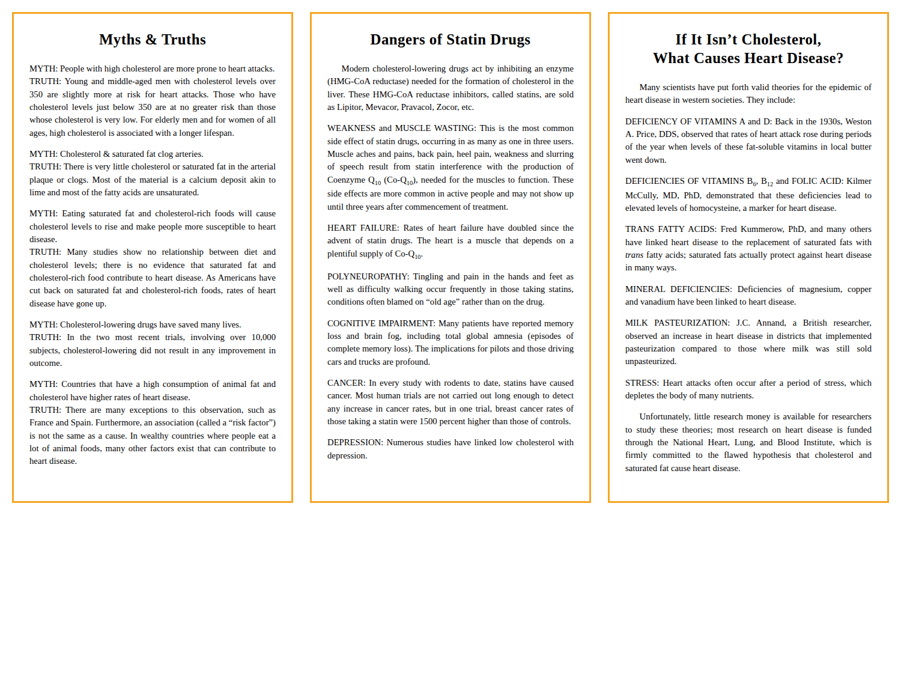Myths & Truths
MYTH: People with high cholesterol are more prone to heart attacks.
TRUTH: Young and middle-aged men with cholesterol levels over 350 are slightly more at risk for heart attacks. Those who have cholesterol levels just below 350 are at no greater risk than those whose cholesterol is very low. For elderly men and for women of all ages, high cholesterol is associated with a longer lifespan.
MYTH: Cholesterol & saturated fat clog arteries.
TRUTH: There is very little cholesterol or saturated fat in the arterial plaque or clogs. Most of the material is a calcium deposit akin to lime and most of the fatty acids are unsaturated.
MYTH: Eating saturated fat and cholesterol-rich foods will cause cholesterol levels to rise and make people more susceptible to heart disease.
TRUTH: Many studies show no relationship between diet and cholesterol levels; there is no evidence that saturated fat and cholesterol-rich food contribute to heart disease. As Americans have cut back on saturated fat and cholesterol-rich foods, rates of heart disease have gone up.
MYTH: Cholesterol-lowering drugs have saved many lives.
TRUTH: In the two most recent trials, involving over 10,000 subjects, cholesterol-lowering did not result in any improvement in outcome.
MYTH: Countries that have a high consumption of animal fat and cholesterol have higher rates of heart disease.
TRUTH: There are many exceptions to this observation, such as France and Spain. Furthermore, an association (called a “risk factor”) is not the same as a cause. In wealthy countries where people eat a lot of animal foods, many other factors exist that can contribute to heart disease.
Dangers of Statin Drugs
Modern cholesterol-lowering drugs act by inhibiting an enzyme (HMG-CoA reductase) needed for the formation of cholesterol in the liver. These HMG-CoA reductase inhibitors, called statins, are sold as Lipitor, Mevacor, Pravacol, Zocor, etc.
WEAKNESS and MUSCLE WASTING: This is the most common side effect of statin drugs, occurring in as many as one in three users. Muscle aches and pains, back pain, heel pain, weakness and slurring of speech result from statin interference with the production of Coenzyme Q10 (Co-Q10), needed for the muscles to function. These side effects are more common in active people and may not show up until three years after commencement of treatment.
HEART FAILURE: Rates of heart failure have doubled since the advent of statin drugs. The heart is a muscle that depends on a plentiful supply of Co-Q10.
POLYNEUROPATHY: Tingling and pain in the hands and feet as well as difficulty walking occur frequently in those taking statins, conditions often blamed on “old age” rather than on the drug.
COGNITIVE IMPAIRMENT: Many patients have reported memory loss and brain fog, including total global amnesia (episodes of complete memory loss). The implications for pilots and those driving cars and trucks are profound.
CANCER: In every study with rodents to date, statins have caused cancer. Most human trials are not carried out long enough to detect any increase in cancer rates, but in one trial, breast cancer rates of those taking a statin were 1500 percent higher than those of controls.
DEPRESSION: Numerous studies have linked low cholesterol with depression.
If It Isn’t Cholesterol,
What Causes Heart Disease?
Many scientists have put forth valid theories for the epidemic of heart disease in western societies. They include:
DEFICIENCY OF VITAMINS A and D: Back in the 1930s, Weston A. Price, DDS, observed that rates of heart attack rose during periods of the year when levels of these fat-soluble vitamins in local butter went down.
DEFICIENCIES OF VITAMINS B6, B12 and FOLIC ACID: Kilmer McCully, MD, PhD, demonstrated that these deficiencies lead to elevated levels of homocysteine, a marker for heart disease.
TRANS FATTY ACIDS: Fred Kummerow, PhD, and many others have linked heart disease to the replacement of saturated fats with trans fatty acids; saturated fats actually protect against heart disease in many ways.
MINERAL DEFICIENCIES: Deficiencies of magnesium, copper and vanadium have been linked to heart disease.
MILK PASTEURIZATION: J.C. Annand, a British researcher, observed an increase in heart disease in districts that implemented pasteurization compared to those where milk was still sold unpasteurized.
STRESS: Heart attacks often occur after a period of stress, which depletes the body of many nutrients.
Unfortunately, little research money is available for researchers to study these theories; most research on heart disease is funded through the National Heart, Lung, and Blood Institute, which is firmly committed to the flawed hypothesis that cholesterol and saturated fat cause heart disease.